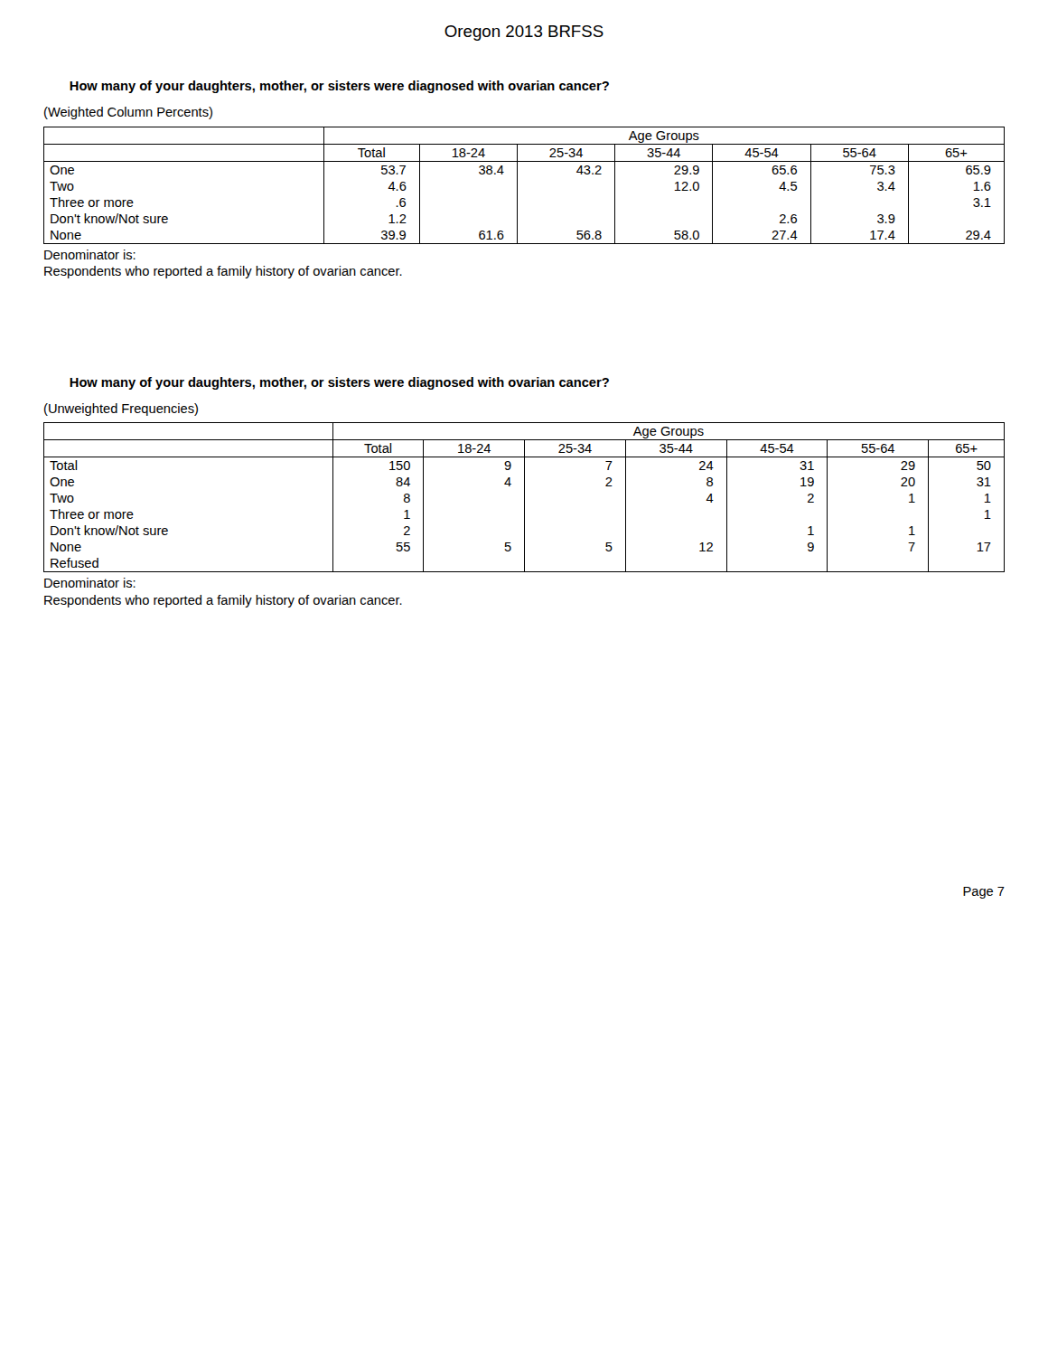Oregon 2013 BRFSS
How many of your daughters, mother, or sisters were diagnosed with ovarian cancer?
(Weighted Column Percents)
| | Age Groups |
| | Total | 18-24 | 25-34 | 35-44 | 45-54 | 55-64 | 65+ |
| One | 53.7 | 38.4 | 43.2 | 29.9 | 65.6 | 75.3 | 65.9 |
| Two | 4.6 | | | 12.0 | 4.5 | 3.4 | 1.6 |
| Three or more | .6 | | | | | | 3.1 |
| Don't know/Not sure | 1.2 | | | | 2.6 | 3.9 | |
| None | 39.9 | 61.6 | 56.8 | 58.0 | 27.4 | 17.4 | 29.4 |
Denominator is:
Respondents who reported a family history of ovarian cancer.
How many of your daughters, mother, or sisters were diagnosed with ovarian cancer?
(Unweighted Frequencies)
| | Age Groups |
| | Total | 18-24 | 25-34 | 35-44 | 45-54 | 55-64 | 65+ |
| Total | 150 | 9 | 7 | 24 | 31 | 29 | 50 |
| One | 84 | 4 | 2 | 8 | 19 | 20 | 31 |
| Two | 8 | | | 4 | 2 | 1 | 1 |
| Three or more | 1 | | | | | | 1 |
| Don't know/Not sure | 2 | | | | 1 | 1 | |
| None | 55 | 5 | 5 | 12 | 9 | 7 | 17 |
| Refused | | | | | | | |
Denominator is:
Respondents who reported a family history of ovarian cancer.
Page 7